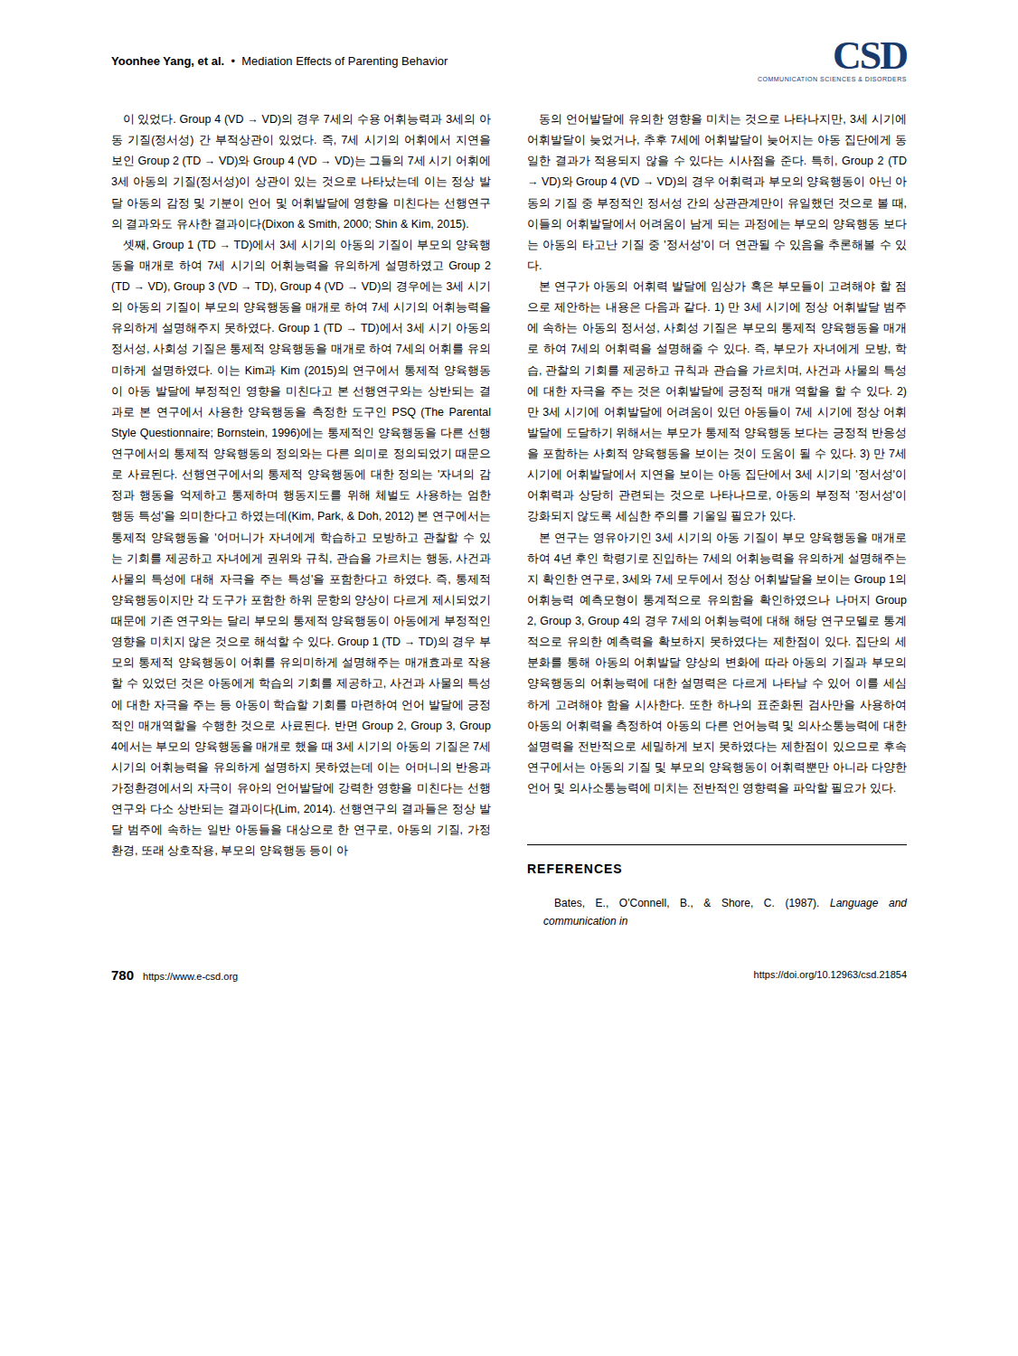Yoonhee Yang, et al. • Mediation Effects of Parenting Behavior
CSD
COMMUNICATION SCIENCES & DISORDERS
이 있었다. Group 4 (VD → VD)의 경우 7세의 수용 어휘능력과 3세의 아동 기질(정서성) 간 부적상관이 있었다. 즉, 7세 시기의 어휘에서 지연을 보인 Group 2 (TD → VD)와 Group 4 (VD → VD)는 그들의 7세 시기 어휘에 3세 아동의 기질(정서성)이 상관이 있는 것으로 나타났는데 이는 정상 발달 아동의 감정 및 기분이 언어 및 어휘발달에 영향을 미친다는 선행연구의 결과와도 유사한 결과이다(Dixon & Smith, 2000; Shin & Kim, 2015).
셋째, Group 1 (TD → TD)에서 3세 시기의 아동의 기질이 부모의 양육행동을 매개로 하여 7세 시기의 어휘능력을 유의하게 설명하였고 Group 2 (TD → VD), Group 3 (VD → TD), Group 4 (VD → VD)의 경우에는 3세 시기의 아동의 기질이 부모의 양육행동을 매개로 하여 7세 시기의 어휘능력을 유의하게 설명해주지 못하였다. Group 1 (TD → TD)에서 3세 시기 아동의 정서성, 사회성 기질은 통제적 양육행동을 매개로 하여 7세의 어휘를 유의미하게 설명하였다. 이는 Kim과 Kim (2015)의 연구에서 통제적 양육행동이 아동 발달에 부정적인 영향을 미친다고 본 선행연구와는 상반되는 결과로 본 연구에서 사용한 양육행동을 측정한 도구인 PSQ (The Parental Style Questionnaire; Bornstein, 1996)에는 통제적인 양육행동을 다른 선행연구에서의 통제적 양육행동의 정의와는 다른 의미로 정의되었기 때문으로 사료된다. 선행연구에서의 통제적 양육행동에 대한 정의는 '자녀의 감정과 행동을 억제하고 통제하며 행동지도를 위해 체벌도 사용하는 엄한 행동 특성'을 의미한다고 하였는데(Kim, Park, & Doh, 2012) 본 연구에서는 통제적 양육행동을 '어머니가 자녀에게 학습하고 모방하고 관찰할 수 있는 기회를 제공하고 자녀에게 권위와 규칙, 관습을 가르치는 행동, 사건과 사물의 특성에 대해 자극을 주는 특성'을 포함한다고 하였다. 즉, 통제적 양육행동이지만 각 도구가 포함한 하위 문항의 양상이 다르게 제시되었기 때문에 기존 연구와는 달리 부모의 통제적 양육행동이 아동에게 부정적인 영향을 미치지 않은 것으로 해석할 수 있다. Group 1 (TD → TD)의 경우 부모의 통제적 양육행동이 어휘를 유의미하게 설명해주는 매개효과로 작용할 수 있었던 것은 아동에게 학습의 기회를 제공하고, 사건과 사물의 특성에 대한 자극을 주는 등 아동이 학습할 기회를 마련하여 언어 발달에 긍정적인 매개역할을 수행한 것으로 사료된다. 반면 Group 2, Group 3, Group 4에서는 부모의 양육행동을 매개로 했을 때 3세 시기의 아동의 기질은 7세 시기의 어휘능력을 유의하게 설명하지 못하였는데 이는 어머니의 반응과 가정환경에서의 자극이 유아의 언어발달에 강력한 영향을 미친다는 선행연구와 다소 상반되는 결과이다(Lim, 2014). 선행연구의 결과들은 정상 발달 범주에 속하는 일반 아동들을 대상으로 한 연구로, 아동의 기질, 가정 환경, 또래 상호작용, 부모의 양육행동 등이 아
동의 언어발달에 유의한 영향을 미치는 것으로 나타나지만, 3세 시기에 어휘발달이 늦었거나, 추후 7세에 어휘발달이 늦어지는 아동 집단에게 동일한 결과가 적용되지 않을 수 있다는 시사점을 준다. 특히, Group 2 (TD → VD)와 Group 4 (VD → VD)의 경우 어휘력과 부모의 양육행동이 아닌 아동의 기질 중 부정적인 정서성 간의 상관관계만이 유일했던 것으로 볼 때, 이들의 어휘발달에서 어려움이 남게 되는 과정에는 부모의 양육행동 보다는 아동의 타고난 기질 중 '정서성'이 더 연관될 수 있음을 추론해볼 수 있다.
본 연구가 아동의 어휘력 발달에 임상가 혹은 부모들이 고려해야 할 점으로 제안하는 내용은 다음과 같다. 1) 만 3세 시기에 정상 어휘발달 범주에 속하는 아동의 정서성, 사회성 기질은 부모의 통제적 양육행동을 매개로 하여 7세의 어휘력을 설명해줄 수 있다. 즉, 부모가 자녀에게 모방, 학습, 관찰의 기회를 제공하고 규칙과 관습을 가르치며, 사건과 사물의 특성에 대한 자극을 주는 것은 어휘발달에 긍정적 매개 역할을 할 수 있다. 2) 만 3세 시기에 어휘발달에 어려움이 있던 아동들이 7세 시기에 정상 어휘발달에 도달하기 위해서는 부모가 통제적 양육행동 보다는 긍정적 반응성을 포함하는 사회적 양육행동을 보이는 것이 도움이 될 수 있다. 3) 만 7세 시기에 어휘발달에서 지연을 보이는 아동 집단에서 3세 시기의 '정서성'이 어휘력과 상당히 관련되는 것으로 나타나므로, 아동의 부정적 '정서성'이 강화되지 않도록 세심한 주의를 기울일 필요가 있다.
본 연구는 영유아기인 3세 시기의 아동 기질이 부모 양육행동을 매개로 하여 4년 후인 학령기로 진입하는 7세의 어휘능력을 유의하게 설명해주는지 확인한 연구로, 3세와 7세 모두에서 정상 어휘발달을 보이는 Group 1의 어휘능력 예측모형이 통계적으로 유의함을 확인하였으나 나머지 Group 2, Group 3, Group 4의 경우 7세의 어휘능력에 대해 해당 연구모델로 통계적으로 유의한 예측력을 확보하지 못하였다는 제한점이 있다. 집단의 세분화를 통해 아동의 어휘발달 양상의 변화에 따라 아동의 기질과 부모의 양육행동의 어휘능력에 대한 설명력은 다르게 나타날 수 있어 이를 세심하게 고려해야 함을 시사한다. 또한 하나의 표준화된 검사만을 사용하여 아동의 어휘력을 측정하여 아동의 다른 언어능력 및 의사소통능력에 대한 설명력을 전반적으로 세밀하게 보지 못하였다는 제한점이 있으므로 후속연구에서는 아동의 기질 및 부모의 양육행동이 어휘력뿐만 아니라 다양한 언어 및 의사소통능력에 미치는 전반적인 영향력을 파악할 필요가 있다.
REFERENCES
Bates, E., O'Connell, B., & Shore, C. (1987). Language and communication in
780 https://www.e-csd.org
https://doi.org/10.12963/csd.21854